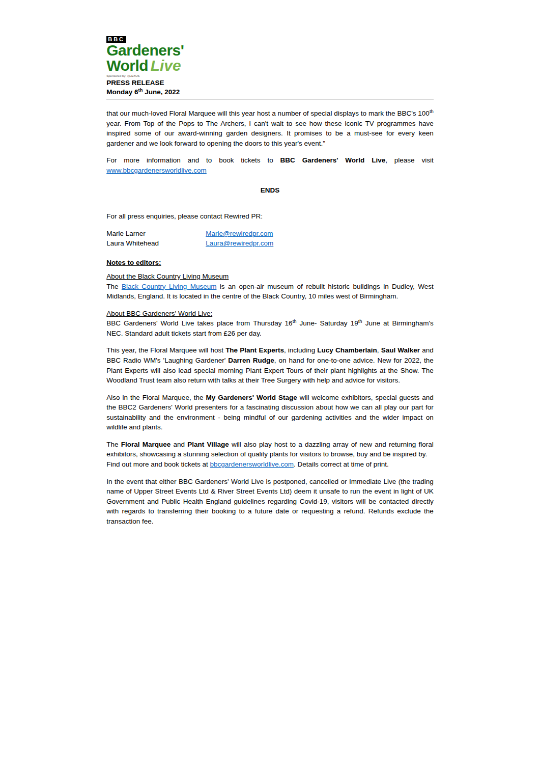BBC
Gardeners'
World Live
Sponsored by: ◎LEXUS
PRESS RELEASE
Monday 6th June, 2022
that our much-loved Floral Marquee will this year host a number of special displays to mark the BBC's 100th year. From Top of the Pops to The Archers, I can't wait to see how these iconic TV programmes have inspired some of our award-winning garden designers. It promises to be a must-see for every keen gardener and we look forward to opening the doors to this year's event."
For more information and to book tickets to BBC Gardeners' World Live, please visit www.bbcgardenersworldlive.com
ENDS
For all press enquiries, please contact Rewired PR:
| Marie Larner | Marie@rewiredpr.com |
| Laura Whitehead | Laura@rewiredpr.com |
Notes to editors:
About the Black Country Living Museum
The Black Country Living Museum is an open-air museum of rebuilt historic buildings in Dudley, West Midlands, England. It is located in the centre of the Black Country, 10 miles west of Birmingham.
About BBC Gardeners' World Live:
BBC Gardeners' World Live takes place from Thursday 16th June- Saturday 19th June at Birmingham's NEC. Standard adult tickets start from £26 per day.
This year, the Floral Marquee will host The Plant Experts, including Lucy Chamberlain, Saul Walker and BBC Radio WM's 'Laughing Gardener' Darren Rudge, on hand for one-to-one advice. New for 2022, the Plant Experts will also lead special morning Plant Expert Tours of their plant highlights at the Show. The Woodland Trust team also return with talks at their Tree Surgery with help and advice for visitors.
Also in the Floral Marquee, the My Gardeners' World Stage will welcome exhibitors, special guests and the BBC2 Gardeners' World presenters for a fascinating discussion about how we can all play our part for sustainability and the environment - being mindful of our gardening activities and the wider impact on wildlife and plants.
The Floral Marquee and Plant Village will also play host to a dazzling array of new and returning floral exhibitors, showcasing a stunning selection of quality plants for visitors to browse, buy and be inspired by.
Find out more and book tickets at bbcgardenersworldlive.com. Details correct at time of print.
In the event that either BBC Gardeners' World Live is postponed, cancelled or Immediate Live (the trading name of Upper Street Events Ltd & River Street Events Ltd) deem it unsafe to run the event in light of UK Government and Public Health England guidelines regarding Covid-19, visitors will be contacted directly with regards to transferring their booking to a future date or requesting a refund. Refunds exclude the transaction fee.